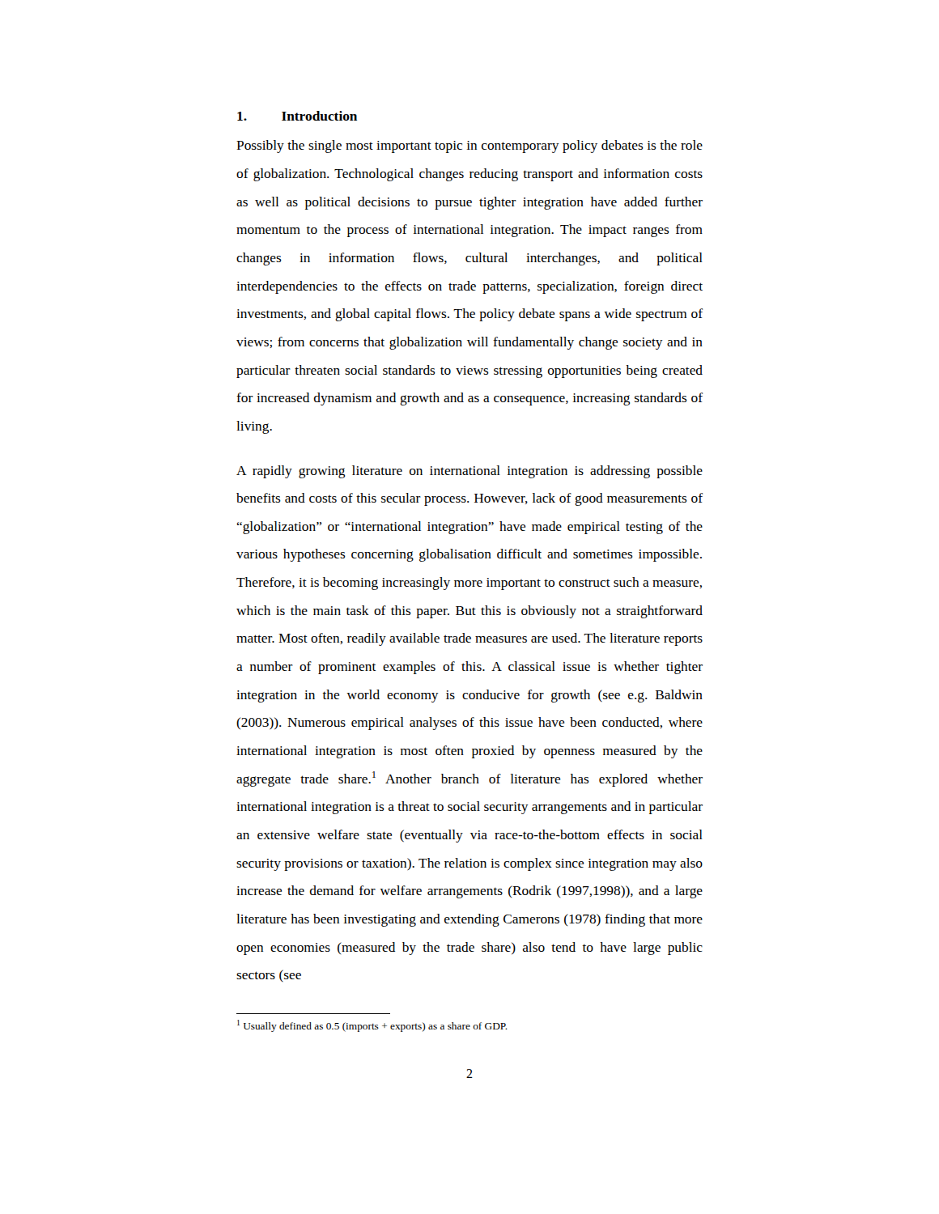1. Introduction
Possibly the single most important topic in contemporary policy debates is the role of globalization. Technological changes reducing transport and information costs as well as political decisions to pursue tighter integration have added further momentum to the process of international integration. The impact ranges from changes in information flows, cultural interchanges, and political interdependencies to the effects on trade patterns, specialization, foreign direct investments, and global capital flows. The policy debate spans a wide spectrum of views; from concerns that globalization will fundamentally change society and in particular threaten social standards to views stressing opportunities being created for increased dynamism and growth and as a consequence, increasing standards of living.
A rapidly growing literature on international integration is addressing possible benefits and costs of this secular process. However, lack of good measurements of “globalization” or “international integration” have made empirical testing of the various hypotheses concerning globalisation difficult and sometimes impossible. Therefore, it is becoming increasingly more important to construct such a measure, which is the main task of this paper. But this is obviously not a straightforward matter. Most often, readily available trade measures are used. The literature reports a number of prominent examples of this. A classical issue is whether tighter integration in the world economy is conducive for growth (see e.g. Baldwin (2003)). Numerous empirical analyses of this issue have been conducted, where international integration is most often proxied by openness measured by the aggregate trade share.1 Another branch of literature has explored whether international integration is a threat to social security arrangements and in particular an extensive welfare state (eventually via race-to-the-bottom effects in social security provisions or taxation). The relation is complex since integration may also increase the demand for welfare arrangements (Rodrik (1997,1998)), and a large literature has been investigating and extending Camerons (1978) finding that more open economies (measured by the trade share) also tend to have large public sectors (see
1 Usually defined as 0.5 (imports + exports) as a share of GDP.
2